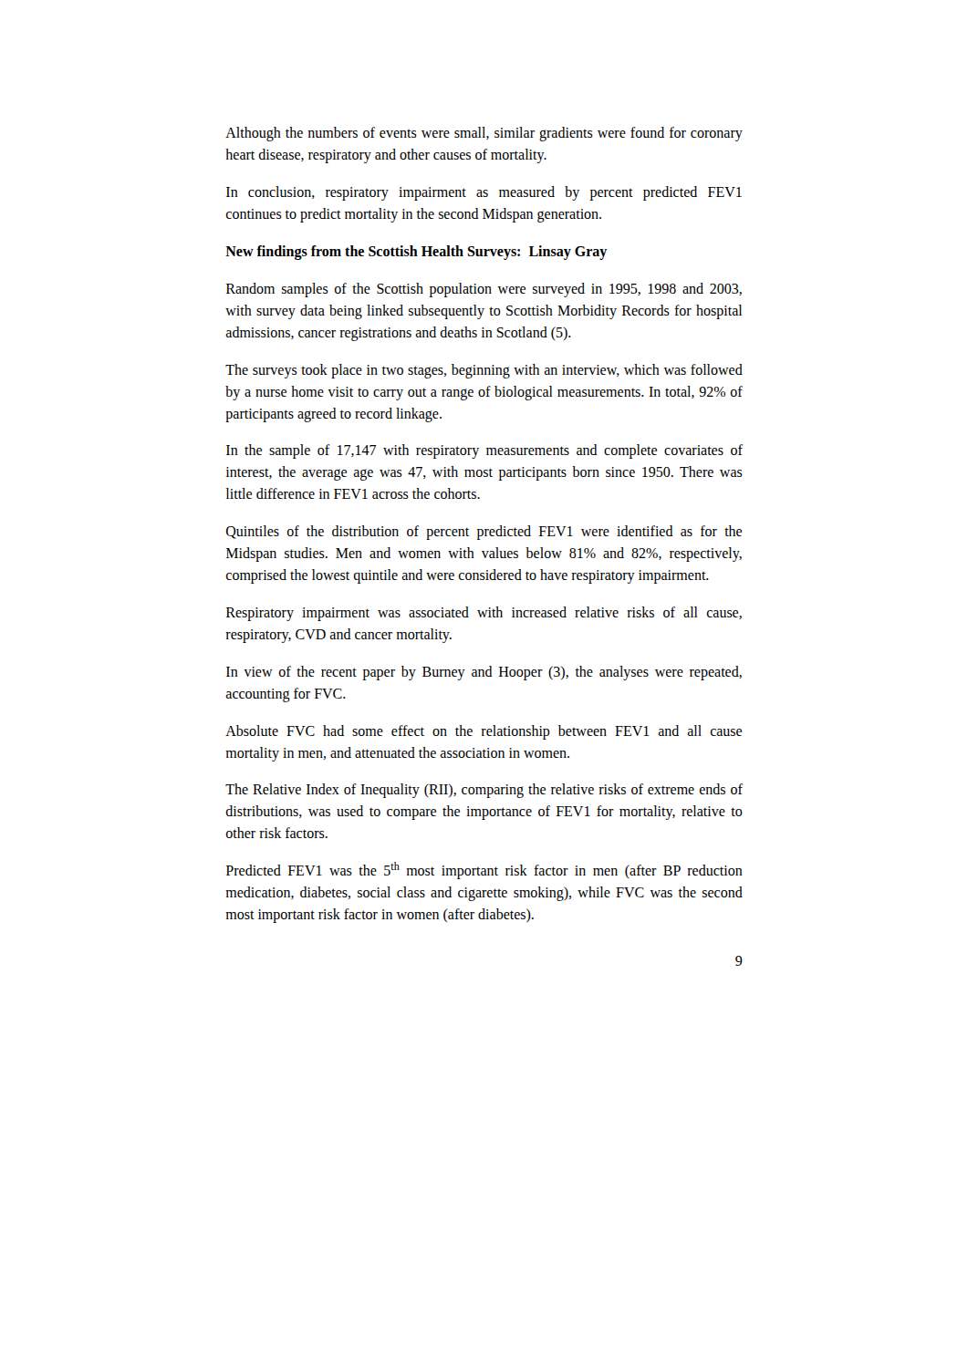Although the numbers of events were small, similar gradients were found for coronary heart disease, respiratory and other causes of mortality.
In conclusion, respiratory impairment as measured by percent predicted FEV1 continues to predict mortality in the second Midspan generation.
New findings from the Scottish Health Surveys: Linsay Gray
Random samples of the Scottish population were surveyed in 1995, 1998 and 2003, with survey data being linked subsequently to Scottish Morbidity Records for hospital admissions, cancer registrations and deaths in Scotland (5).
The surveys took place in two stages, beginning with an interview, which was followed by a nurse home visit to carry out a range of biological measurements. In total, 92% of participants agreed to record linkage.
In the sample of 17,147 with respiratory measurements and complete covariates of interest, the average age was 47, with most participants born since 1950. There was little difference in FEV1 across the cohorts.
Quintiles of the distribution of percent predicted FEV1 were identified as for the Midspan studies. Men and women with values below 81% and 82%, respectively, comprised the lowest quintile and were considered to have respiratory impairment.
Respiratory impairment was associated with increased relative risks of all cause, respiratory, CVD and cancer mortality.
In view of the recent paper by Burney and Hooper (3), the analyses were repeated, accounting for FVC.
Absolute FVC had some effect on the relationship between FEV1 and all cause mortality in men, and attenuated the association in women.
The Relative Index of Inequality (RII), comparing the relative risks of extreme ends of distributions, was used to compare the importance of FEV1 for mortality, relative to other risk factors.
Predicted FEV1 was the 5th most important risk factor in men (after BP reduction medication, diabetes, social class and cigarette smoking), while FVC was the second most important risk factor in women (after diabetes).
9